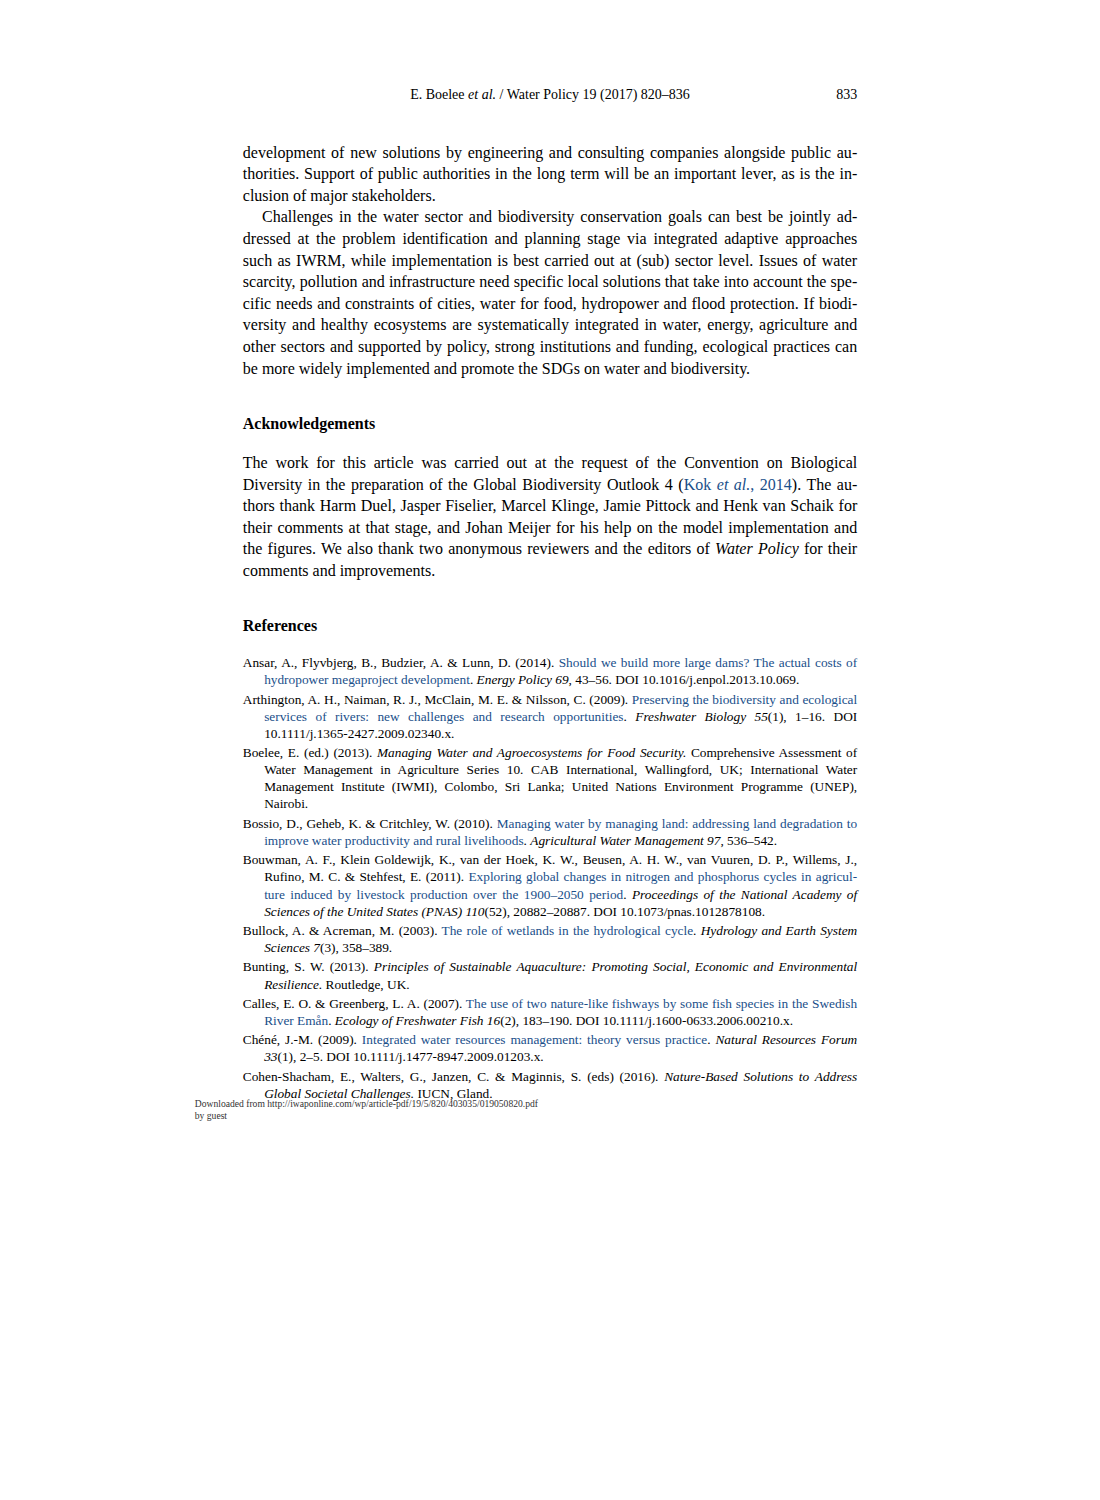E. Boelee et al. / Water Policy 19 (2017) 820–836
833
development of new solutions by engineering and consulting companies alongside public authorities. Support of public authorities in the long term will be an important lever, as is the inclusion of major stakeholders.
Challenges in the water sector and biodiversity conservation goals can best be jointly addressed at the problem identification and planning stage via integrated adaptive approaches such as IWRM, while implementation is best carried out at (sub) sector level. Issues of water scarcity, pollution and infrastructure need specific local solutions that take into account the specific needs and constraints of cities, water for food, hydropower and flood protection. If biodiversity and healthy ecosystems are systematically integrated in water, energy, agriculture and other sectors and supported by policy, strong institutions and funding, ecological practices can be more widely implemented and promote the SDGs on water and biodiversity.
Acknowledgements
The work for this article was carried out at the request of the Convention on Biological Diversity in the preparation of the Global Biodiversity Outlook 4 (Kok et al., 2014). The authors thank Harm Duel, Jasper Fiselier, Marcel Klinge, Jamie Pittock and Henk van Schaik for their comments at that stage, and Johan Meijer for his help on the model implementation and the figures. We also thank two anonymous reviewers and the editors of Water Policy for their comments and improvements.
References
Ansar, A., Flyvbjerg, B., Budzier, A. & Lunn, D. (2014). Should we build more large dams? The actual costs of hydropower megaproject development. Energy Policy 69, 43–56. DOI 10.1016/j.enpol.2013.10.069.
Arthington, A. H., Naiman, R. J., McClain, M. E. & Nilsson, C. (2009). Preserving the biodiversity and ecological services of rivers: new challenges and research opportunities. Freshwater Biology 55(1), 1–16. DOI 10.1111/j.1365-2427.2009.02340.x.
Boelee, E. (ed.) (2013). Managing Water and Agroecosystems for Food Security. Comprehensive Assessment of Water Management in Agriculture Series 10. CAB International, Wallingford, UK; International Water Management Institute (IWMI), Colombo, Sri Lanka; United Nations Environment Programme (UNEP), Nairobi.
Bossio, D., Geheb, K. & Critchley, W. (2010). Managing water by managing land: addressing land degradation to improve water productivity and rural livelihoods. Agricultural Water Management 97, 536–542.
Bouwman, A. F., Klein Goldewijk, K., van der Hoek, K. W., Beusen, A. H. W., van Vuuren, D. P., Willems, J., Rufino, M. C. & Stehfest, E. (2011). Exploring global changes in nitrogen and phosphorus cycles in agriculture induced by livestock production over the 1900–2050 period. Proceedings of the National Academy of Sciences of the United States (PNAS) 110(52), 20882–20887. DOI 10.1073/pnas.1012878108.
Bullock, A. & Acreman, M. (2003). The role of wetlands in the hydrological cycle. Hydrology and Earth System Sciences 7(3), 358–389.
Bunting, S. W. (2013). Principles of Sustainable Aquaculture: Promoting Social, Economic and Environmental Resilience. Routledge, UK.
Calles, E. O. & Greenberg, L. A. (2007). The use of two nature-like fishways by some fish species in the Swedish River Emån. Ecology of Freshwater Fish 16(2), 183–190. DOI 10.1111/j.1600-0633.2006.00210.x.
Chéné, J.-M. (2009). Integrated water resources management: theory versus practice. Natural Resources Forum 33(1), 2–5. DOI 10.1111/j.1477-8947.2009.01203.x.
Cohen-Shacham, E., Walters, G., Janzen, C. & Maginnis, S. (eds) (2016). Nature-Based Solutions to Address Global Societal Challenges. IUCN, Gland.
Downloaded from http://iwaponline.com/wp/article-pdf/19/5/820/403035/019050820.pdf
by guest